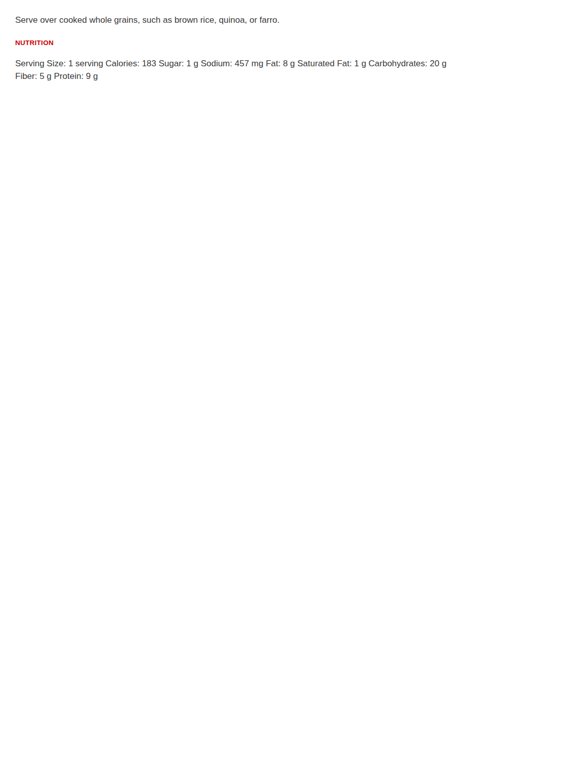Serve over cooked whole grains, such as brown rice, quinoa, or farro.
NUTRITION
Serving Size: 1 serving Calories: 183 Sugar: 1 g Sodium: 457 mg Fat: 8 g Saturated Fat: 1 g Carbohydrates: 20 g Fiber: 5 g Protein: 9 g